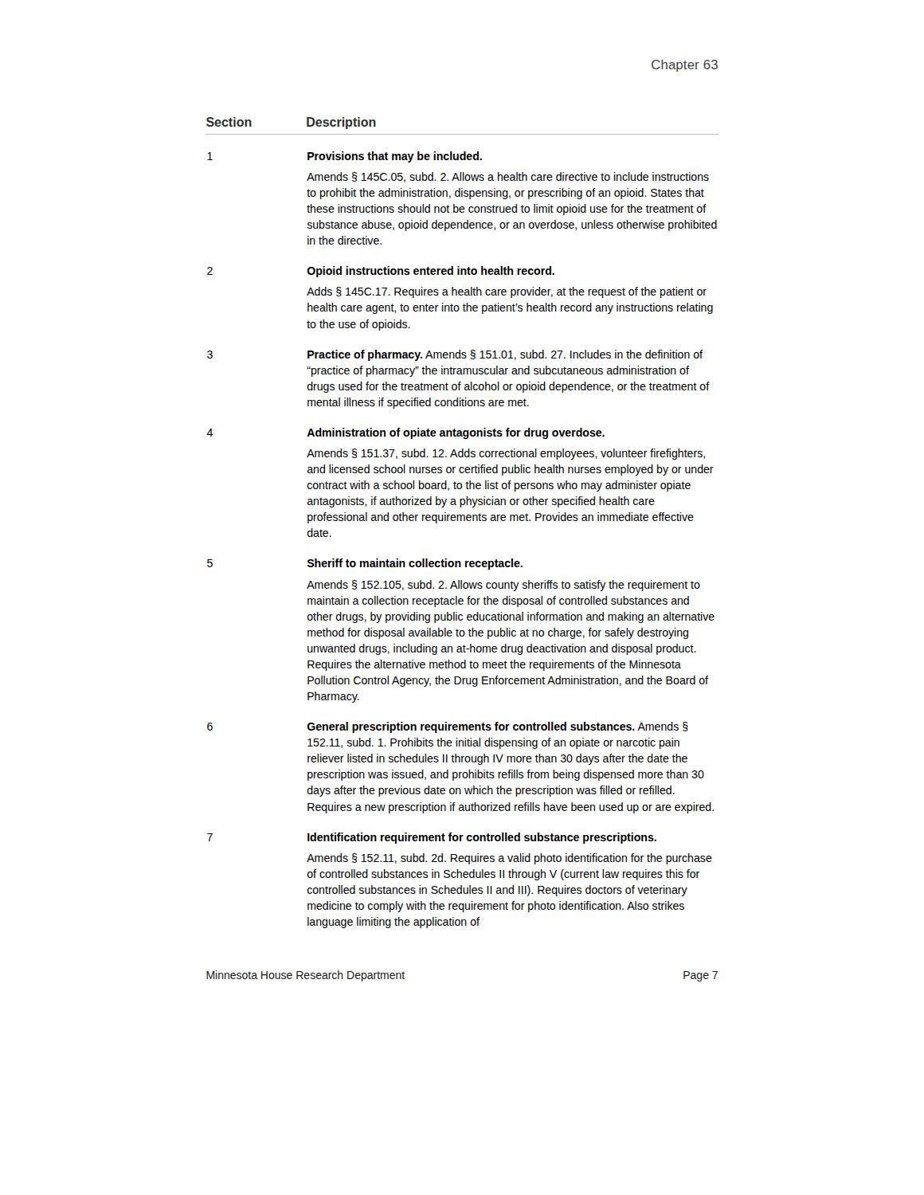Chapter 63
| Section | Description |
| --- | --- |
| 1 | Provisions that may be included. Amends § 145C.05, subd. 2. Allows a health care directive to include instructions to prohibit the administration, dispensing, or prescribing of an opioid. States that these instructions should not be construed to limit opioid use for the treatment of substance abuse, opioid dependence, or an overdose, unless otherwise prohibited in the directive. |
| 2 | Opioid instructions entered into health record. Adds § 145C.17. Requires a health care provider, at the request of the patient or health care agent, to enter into the patient’s health record any instructions relating to the use of opioids. |
| 3 | Practice of pharmacy. Amends § 151.01, subd. 27. Includes in the definition of “practice of pharmacy” the intramuscular and subcutaneous administration of drugs used for the treatment of alcohol or opioid dependence, or the treatment of mental illness if specified conditions are met. |
| 4 | Administration of opiate antagonists for drug overdose. Amends § 151.37, subd. 12. Adds correctional employees, volunteer firefighters, and licensed school nurses or certified public health nurses employed by or under contract with a school board, to the list of persons who may administer opiate antagonists, if authorized by a physician or other specified health care professional and other requirements are met. Provides an immediate effective date. |
| 5 | Sheriff to maintain collection receptacle. Amends § 152.105, subd. 2. Allows county sheriffs to satisfy the requirement to maintain a collection receptacle for the disposal of controlled substances and other drugs, by providing public educational information and making an alternative method for disposal available to the public at no charge, for safely destroying unwanted drugs, including an at-home drug deactivation and disposal product. Requires the alternative method to meet the requirements of the Minnesota Pollution Control Agency, the Drug Enforcement Administration, and the Board of Pharmacy. |
| 6 | General prescription requirements for controlled substances. Amends § 152.11, subd. 1. Prohibits the initial dispensing of an opiate or narcotic pain reliever listed in schedules II through IV more than 30 days after the date the prescription was issued, and prohibits refills from being dispensed more than 30 days after the previous date on which the prescription was filled or refilled. Requires a new prescription if authorized refills have been used up or are expired. |
| 7 | Identification requirement for controlled substance prescriptions. Amends § 152.11, subd. 2d. Requires a valid photo identification for the purchase of controlled substances in Schedules II through V (current law requires this for controlled substances in Schedules II and III). Requires doctors of veterinary medicine to comply with the requirement for photo identification. Also strikes language limiting the application of |
Minnesota House Research Department
Page 7